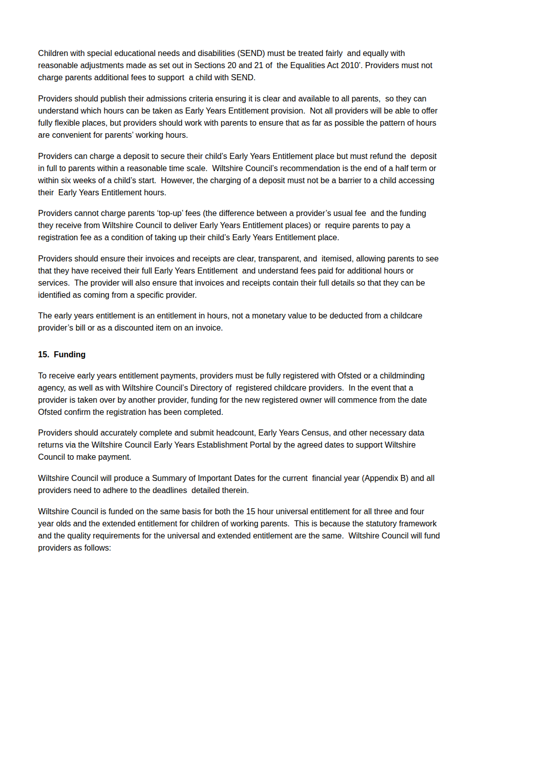Children with special educational needs and disabilities (SEND) must be treated fairly and equally with reasonable adjustments made as set out in Sections 20 and 21 of the Equalities Act 2010’. Providers must not charge parents additional fees to support a child with SEND.
Providers should publish their admissions criteria ensuring it is clear and available to all parents, so they can understand which hours can be taken as Early Years Entitlement provision. Not all providers will be able to offer fully flexible places, but providers should work with parents to ensure that as far as possible the pattern of hours are convenient for parents’ working hours.
Providers can charge a deposit to secure their child’s Early Years Entitlement place but must refund the deposit in full to parents within a reasonable time scale. Wiltshire Council’s recommendation is the end of a half term or within six weeks of a child’s start. However, the charging of a deposit must not be a barrier to a child accessing their Early Years Entitlement hours.
Providers cannot charge parents ‘top-up’ fees (the difference between a provider’s usual fee and the funding they receive from Wiltshire Council to deliver Early Years Entitlement places) or require parents to pay a registration fee as a condition of taking up their child’s Early Years Entitlement place.
Providers should ensure their invoices and receipts are clear, transparent, and itemised, allowing parents to see that they have received their full Early Years Entitlement and understand fees paid for additional hours or services. The provider will also ensure that invoices and receipts contain their full details so that they can be identified as coming from a specific provider.
The early years entitlement is an entitlement in hours, not a monetary value to be deducted from a childcare provider’s bill or as a discounted item on an invoice.
15. Funding
To receive early years entitlement payments, providers must be fully registered with Ofsted or a childminding agency, as well as with Wiltshire Council’s Directory of registered childcare providers. In the event that a provider is taken over by another provider, funding for the new registered owner will commence from the date Ofsted confirm the registration has been completed.
Providers should accurately complete and submit headcount, Early Years Census, and other necessary data returns via the Wiltshire Council Early Years Establishment Portal by the agreed dates to support Wiltshire Council to make payment.
Wiltshire Council will produce a Summary of Important Dates for the current financial year (Appendix B) and all providers need to adhere to the deadlines detailed therein.
Wiltshire Council is funded on the same basis for both the 15 hour universal entitlement for all three and four year olds and the extended entitlement for children of working parents. This is because the statutory framework and the quality requirements for the universal and extended entitlement are the same. Wiltshire Council will fund providers as follows: